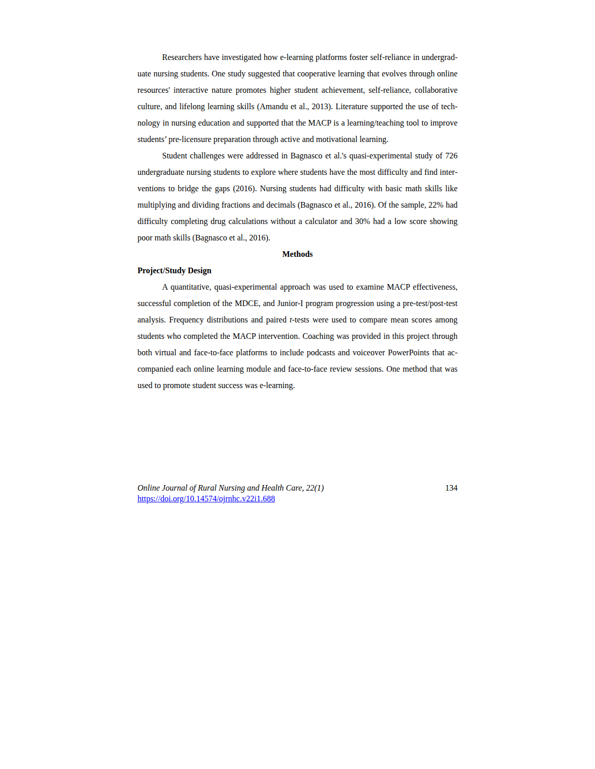Researchers have investigated how e-learning platforms foster self-reliance in undergraduate nursing students. One study suggested that cooperative learning that evolves through online resources' interactive nature promotes higher student achievement, self-reliance, collaborative culture, and lifelong learning skills (Amandu et al., 2013). Literature supported the use of technology in nursing education and supported that the MACP is a learning/teaching tool to improve students’ pre-licensure preparation through active and motivational learning.
Student challenges were addressed in Bagnasco et al.'s quasi-experimental study of 726 undergraduate nursing students to explore where students have the most difficulty and find interventions to bridge the gaps (2016). Nursing students had difficulty with basic math skills like multiplying and dividing fractions and decimals (Bagnasco et al., 2016). Of the sample, 22% had difficulty completing drug calculations without a calculator and 30% had a low score showing poor math skills (Bagnasco et al., 2016).
Methods
Project/Study Design
A quantitative, quasi-experimental approach was used to examine MACP effectiveness, successful completion of the MDCE, and Junior-I program progression using a pre-test/post-test analysis. Frequency distributions and paired t-tests were used to compare mean scores among students who completed the MACP intervention. Coaching was provided in this project through both virtual and face-to-face platforms to include podcasts and voiceover PowerPoints that accompanied each online learning module and face-to-face review sessions. One method that was used to promote student success was e-learning.
Online Journal of Rural Nursing and Health Care, 22(1)
https://doi.org/10.14574/ojrnhc.v22i1.688
134